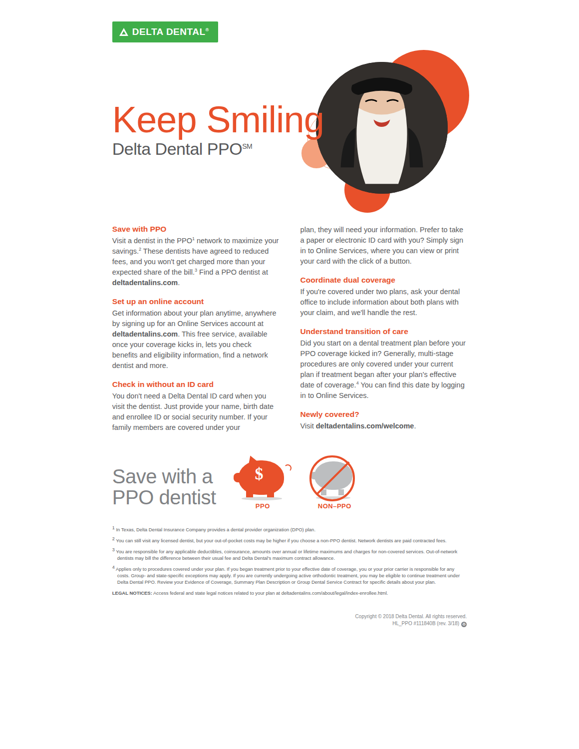DELTA DENTAL®
Keep Smiling
Delta Dental PPOSM
Save with PPO
Visit a dentist in the PPO1 network to maximize your savings.2 These dentists have agreed to reduced fees, and you won't get charged more than your expected share of the bill.3 Find a PPO dentist at deltadentalins.com.
Set up an online account
Get information about your plan anytime, anywhere by signing up for an Online Services account at deltadentalins.com. This free service, available once your coverage kicks in, lets you check benefits and eligibility information, find a network dentist and more.
Check in without an ID card
You don't need a Delta Dental ID card when you visit the dentist. Just provide your name, birth date and enrollee ID or social security number. If your family members are covered under your
plan, they will need your information. Prefer to take a paper or electronic ID card with you? Simply sign in to Online Services, where you can view or print your card with the click of a button.
Coordinate dual coverage
If you're covered under two plans, ask your dental office to include information about both plans with your claim, and we'll handle the rest.
Understand transition of care
Did you start on a dental treatment plan before your PPO coverage kicked in? Generally, multi-stage procedures are only covered under your current plan if treatment began after your plan's effective date of coverage.4 You can find this date by logging in to Online Services.
Newly covered?
Visit deltadentalins.com/welcome.
Save with a
PPO dentist
$
PPO
NON–PPO
1 In Texas, Delta Dental Insurance Company provides a dental provider organization (DPO) plan.
2 You can still visit any licensed dentist, but your out-of-pocket costs may be higher if you choose a non-PPO dentist. Network dentists are paid contracted fees.
3 You are responsible for any applicable deductibles, coinsurance, amounts over annual or lifetime maximums and charges for non-covered services. Out-of-network dentists may bill the difference between their usual fee and Delta Dental's maximum contract allowance.
4 Applies only to procedures covered under your plan. If you began treatment prior to your effective date of coverage, you or your prior carrier is responsible for any costs. Group- and state-specific exceptions may apply. If you are currently undergoing active orthodontic treatment, you may be eligible to continue treatment under Delta Dental PPO. Review your Evidence of Coverage, Summary Plan Description or Group Dental Service Contract for specific details about your plan.
LEGAL NOTICES: Access federal and state legal notices related to your plan at deltadentalins.com/about/legal/index-enrollee.html.
Copyright © 2018 Delta Dental. All rights reserved.
HL_PPO #111840B (rev. 3/18)♻